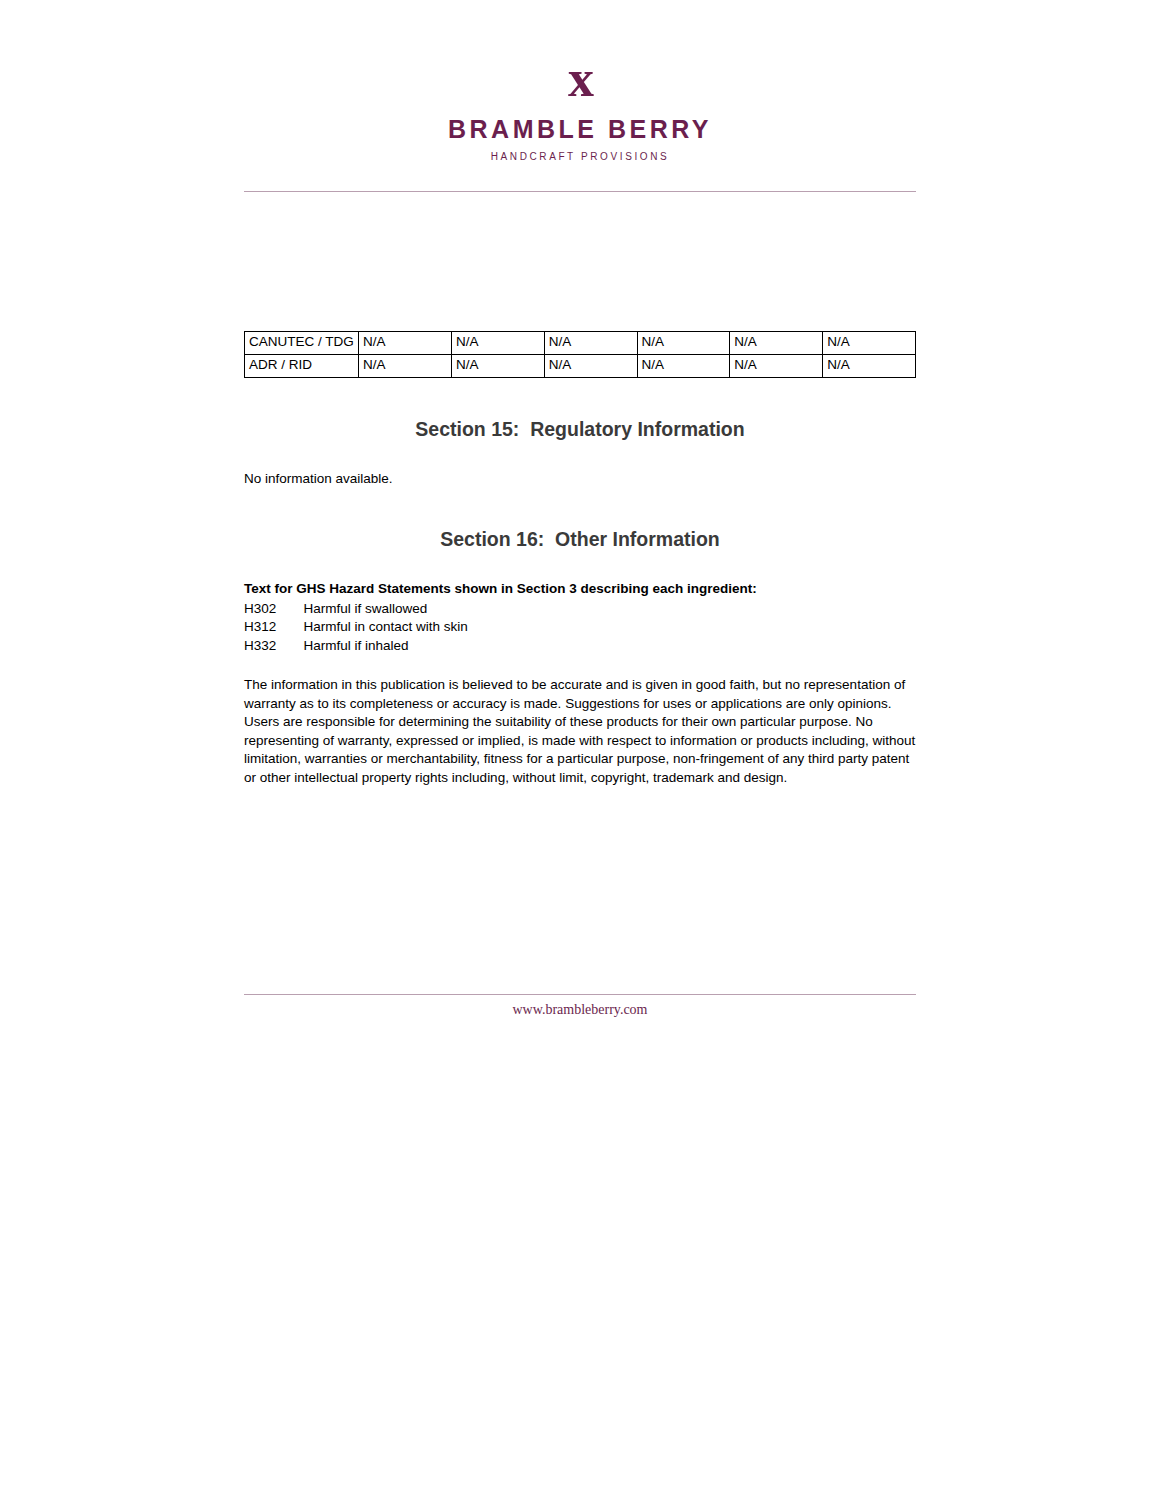x
BRAMBLE BERRY
HANDCRAFT PROVISIONS
| CANUTEC / TDG | N/A | N/A | N/A | N/A | N/A | N/A |
| ADR / RID | N/A | N/A | N/A | N/A | N/A | N/A |
Section 15: Regulatory Information
No information available.
Section 16: Other Information
Text for GHS Hazard Statements shown in Section 3 describing each ingredient:
H302 Harmful if swallowed
H312 Harmful in contact with skin
H332 Harmful if inhaled
The information in this publication is believed to be accurate and is given in good faith, but no representation of warranty as to its completeness or accuracy is made. Suggestions for uses or applications are only opinions. Users are responsible for determining the suitability of these products for their own particular purpose. No representing of warranty, expressed or implied, is made with respect to information or products including, without limitation, warranties or merchantability, fitness for a particular purpose, non-fringement of any third party patent or other intellectual property rights including, without limit, copyright, trademark and design.
www.brambleberry.com